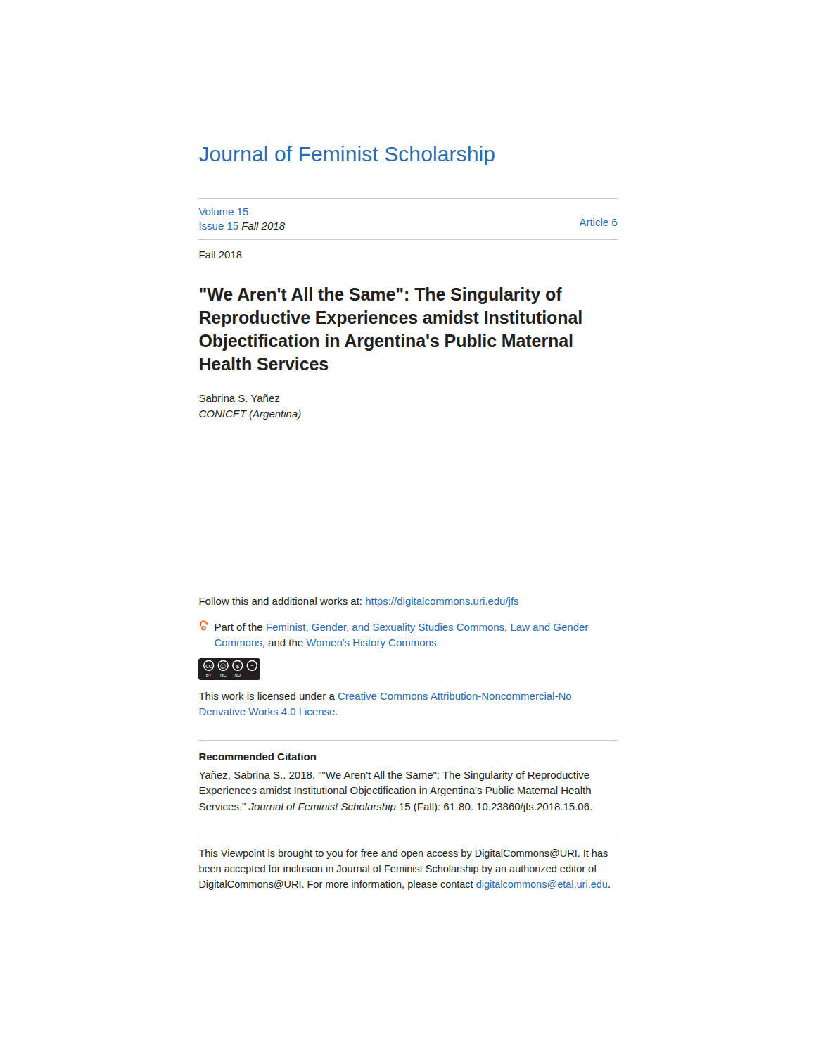Journal of Feminist Scholarship
Volume 15 Issue 15 Fall 2018
Article 6
Fall 2018
"We Aren't All the Same": The Singularity of Reproductive Experiences amidst Institutional Objectification in Argentina's Public Maternal Health Services
Sabrina S. Yañez
CONICET (Argentina)
Follow this and additional works at: https://digitalcommons.uri.edu/jfs
Part of the Feminist, Gender, and Sexuality Studies Commons, Law and Gender Commons, and the Women's History Commons
cc Ⓒ $ = BY NC ND
This work is licensed under a Creative Commons Attribution-Noncommercial-No Derivative Works 4.0 License.
Recommended Citation
Yañez, Sabrina S.. 2018. ""We Aren't All the Same": The Singularity of Reproductive Experiences amidst Institutional Objectification in Argentina's Public Maternal Health Services." Journal of Feminist Scholarship 15 (Fall): 61-80. 10.23860/jfs.2018.15.06.
This Viewpoint is brought to you for free and open access by DigitalCommons@URI. It has been accepted for inclusion in Journal of Feminist Scholarship by an authorized editor of DigitalCommons@URI. For more information, please contact digitalcommons@etal.uri.edu.